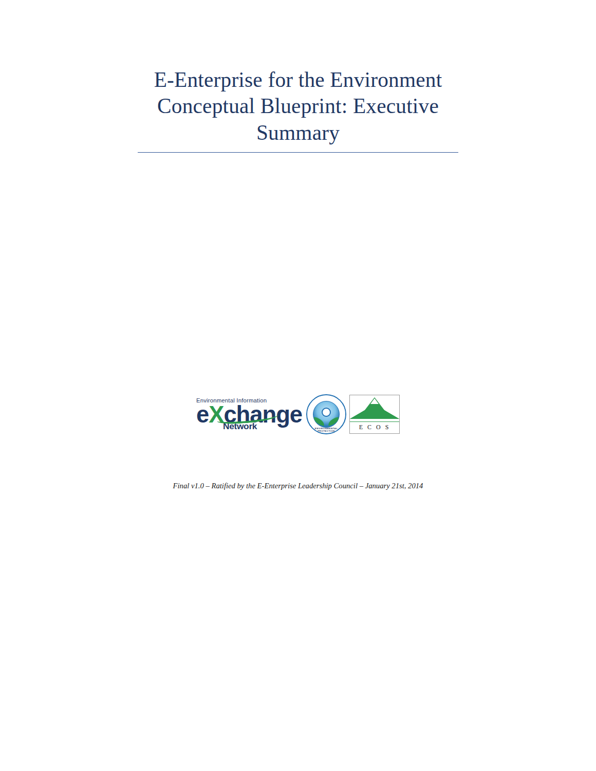E-Enterprise for the Environment Conceptual Blueprint: Executive Summary
Environmental Information
eXchange
Network
UNITED STATES
ENVIRONMENTAL PROTECTION
E C O S
Final v1.0 – Ratified by the E-Enterprise Leadership Council – January 21st, 2014